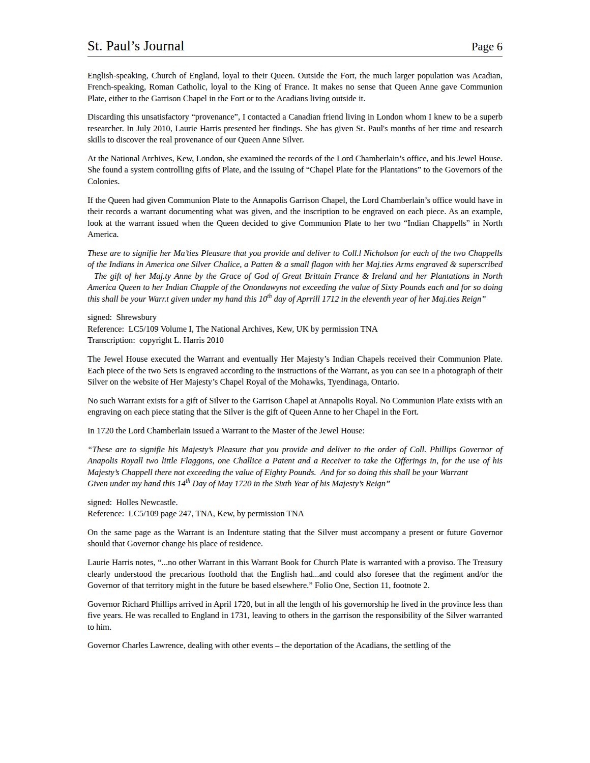St. Paul’s Journal
Page 6
English-speaking, Church of England, loyal to their Queen. Outside the Fort, the much larger population was Acadian, French-speaking, Roman Catholic, loyal to the King of France. It makes no sense that Queen Anne gave Communion Plate, either to the Garrison Chapel in the Fort or to the Acadians living outside it.
Discarding this unsatisfactory “provenance”, I contacted a Canadian friend living in London whom I knew to be a superb researcher. In July 2010, Laurie Harris presented her findings. She has given St. Paul's months of her time and research skills to discover the real provenance of our Queen Anne Silver.
At the National Archives, Kew, London, she examined the records of the Lord Chamberlain’s office, and his Jewel House. She found a system controlling gifts of Plate, and the issuing of “Chapel Plate for the Plantations” to the Governors of the Colonies.
If the Queen had given Communion Plate to the Annapolis Garrison Chapel, the Lord Chamberlain’s office would have in their records a warrant documenting what was given, and the inscription to be engraved on each piece. As an example, look at the warrant issued when the Queen decided to give Communion Plate to her two “Indian Chappells” in North America.
These are to signifie her Ma’ties Pleasure that you provide and deliver to Coll.l Nicholson for each of the two Chappells of the Indians in America one Silver Chalice, a Patten & a small flagon with her Maj.ties Arms engraved & superscribed The gift of her Maj.ty Anne by the Grace of God of Great Brittain France & Ireland and her Plantations in North America Queen to her Indian Chapple of the Onondawyns not exceeding the value of Sixty Pounds each and for so doing this shall be your Warr.t given under my hand this 10th day of Aprrill 1712 in the eleventh year of her Maj.ties Reign”
signed: Shrewsbury
Reference: LC5/109 Volume I, The National Archives, Kew, UK by permission TNA
Transcription: copyright L. Harris 2010
The Jewel House executed the Warrant and eventually Her Majesty’s Indian Chapels received their Communion Plate. Each piece of the two Sets is engraved according to the instructions of the Warrant, as you can see in a photograph of their Silver on the website of Her Majesty’s Chapel Royal of the Mohawks, Tyendinaga, Ontario.
No such Warrant exists for a gift of Silver to the Garrison Chapel at Annapolis Royal. No Communion Plate exists with an engraving on each piece stating that the Silver is the gift of Queen Anne to her Chapel in the Fort.
In 1720 the Lord Chamberlain issued a Warrant to the Master of the Jewel House:
“These are to signifie his Majesty’s Pleasure that you provide and deliver to the order of Coll. Phillips Governor of Anapolis Royall two little Flaggons, one Challice a Patent and a Receiver to take the Offerings in, for the use of his Majesty’s Chappell there not exceeding the value of Eighty Pounds. And for so doing this shall be your Warrant
Given under my hand this 14th Day of May 1720 in the Sixth Year of his Majesty’s Reign”
signed: Holles Newcastle.
Reference: LC5/109 page 247, TNA, Kew, by permission TNA
On the same page as the Warrant is an Indenture stating that the Silver must accompany a present or future Governor should that Governor change his place of residence.
Laurie Harris notes, “...no other Warrant in this Warrant Book for Church Plate is warranted with a proviso. The Treasury clearly understood the precarious foothold that the English had...and could also foresee that the regiment and/or the Governor of that territory might in the future be based elsewhere.” Folio One, Section 11, footnote 2.
Governor Richard Phillips arrived in April 1720, but in all the length of his governorship he lived in the province less than five years. He was recalled to England in 1731, leaving to others in the garrison the responsibility of the Silver warranted to him.
Governor Charles Lawrence, dealing with other events – the deportation of the Acadians, the settling of the